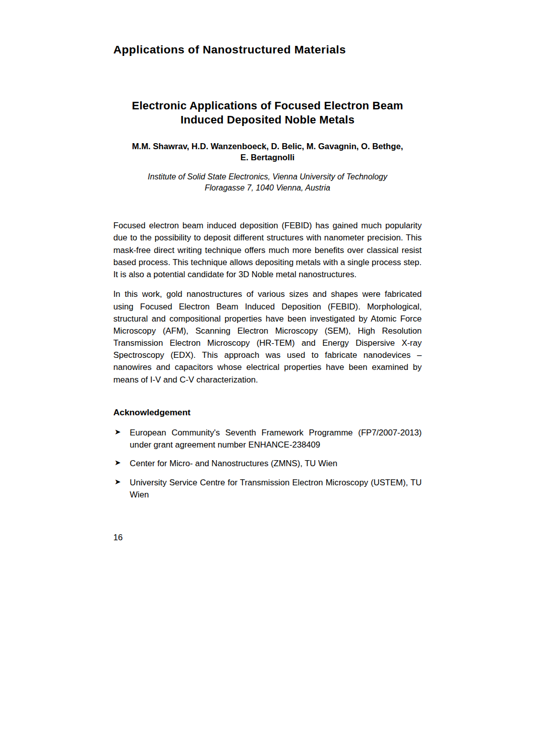Applications of Nanostructured Materials
Electronic Applications of Focused Electron Beam
Induced Deposited Noble Metals
M.M. Shawrav, H.D. Wanzenboeck, D. Belic, M. Gavagnin, O. Bethge,
E. Bertagnolli
Institute of Solid State Electronics, Vienna University of Technology
Floragasse 7, 1040 Vienna, Austria
Focused electron beam induced deposition (FEBID) has gained much popularity due to the possibility to deposit different structures with nanometer precision. This mask-free direct writing technique offers much more benefits over classical resist based process. This technique allows depositing metals with a single process step. It is also a potential candidate for 3D Noble metal nanostructures.
In this work, gold nanostructures of various sizes and shapes were fabricated using Focused Electron Beam Induced Deposition (FEBID). Morphological, structural and compositional properties have been investigated by Atomic Force Microscopy (AFM), Scanning Electron Microscopy (SEM), High Resolution Transmission Electron Microscopy (HR-TEM) and Energy Dispersive X-ray Spectroscopy (EDX). This approach was used to fabricate nanodevices – nanowires and capacitors whose electrical properties have been examined by means of I-V and C-V characterization.
Acknowledgement
European Community's Seventh Framework Programme (FP7/2007-2013) under grant agreement number ENHANCE-238409
Center for Micro- and Nanostructures (ZMNS), TU Wien
University Service Centre for Transmission Electron Microscopy (USTEM), TU Wien
16